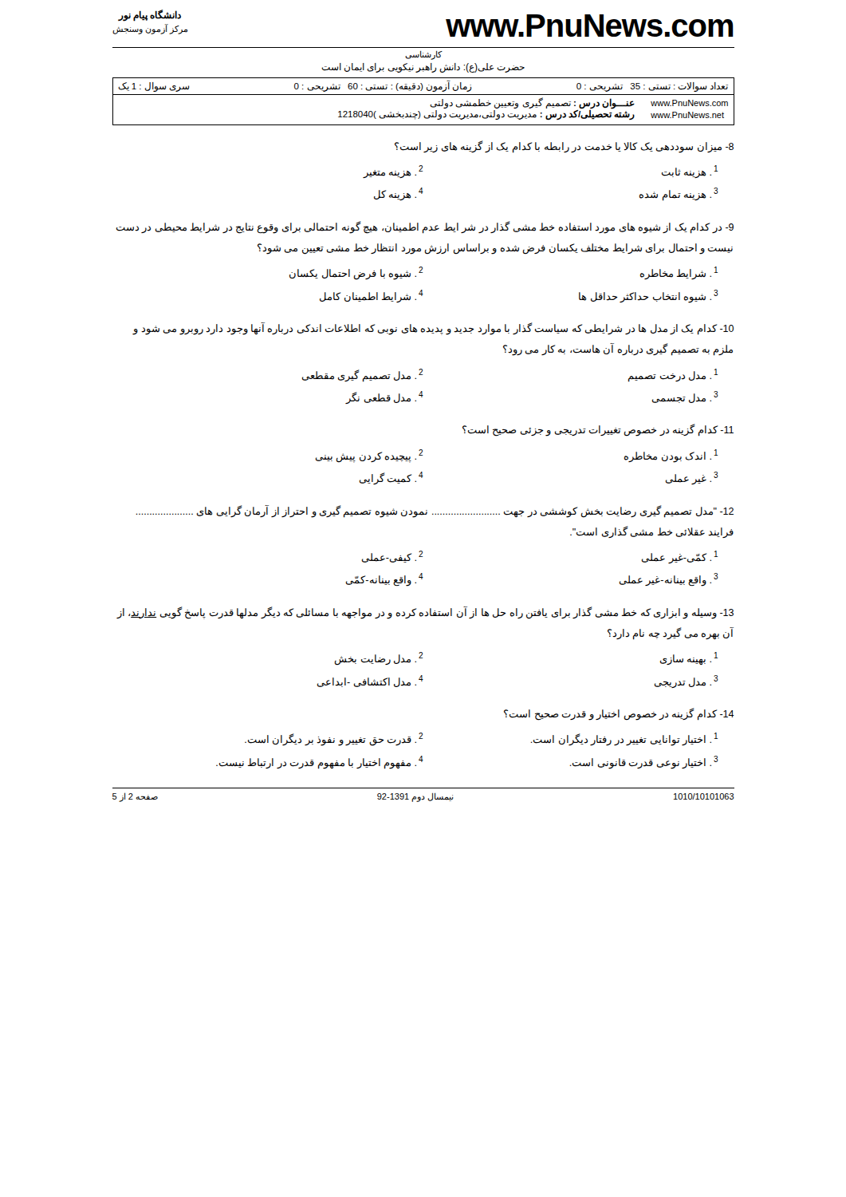www.PnuNews.com
دانشگاه پیام نور
مرکز آزمون وسنجش
کارشناسی
حضرت علی(ع): دانش راهبر نیکویی برای ایمان است
تعداد سوالات : تستی : 35 تشریحی : 0
زمان آزمون (دقیقه) : تستی : 60 تشریحی : 0
سری سوال : 1 یک
www.PnuNews.com
www.PnuNews.net
عنـــوان درس : تصمیم گیری وتعیین خطمشی دولتی
رشته تحصیلی/کد درس : مدیریت دولتی،مدیریت دولتی (چندبخشی )1218040
8- میزان سوددهی یک کالا یا خدمت در رابطه با کدام یک از گزینه های زیر است؟
1. هزینه ثابت
2. هزینه متغیر
3. هزینه تمام شده
4. هزینه کل
9- در کدام یک از شیوه های مورد استفاده خط مشی گذار در شر ایط عدم اطمینان، هیچ گونه احتمالی برای وقوع نتایج در شرایط محیطی در دست نیست و احتمال برای شرایط مختلف یکسان فرض شده و براساس ارزش مورد انتظار خط مشی تعیین می شود؟
1. شرایط مخاطره
2. شیوه با فرض احتمال یکسان
3. شیوه انتخاب حداکثر حداقل ها
4. شرایط اطمینان کامل
10- کدام یک از مدل ها در شرایطی که سیاست گذار با موارد جدید و پدیده های نوبی که اطلاعات اندکی درباره آنها وجود دارد روبرو می شود و ملزم به تصمیم گیری درباره آن هاست، به کار می رود؟
1. مدل درخت تصمیم
2. مدل تصمیم گیری مقطعی
3. مدل تجسمی
4. مدل قطعی نگر
11- کدام گزینه در خصوص تغییرات تدریجی و جزئی صحیح است؟
1. اندک بودن مخاطره
2. پیچیده کردن پیش بینی
3. غیر عملی
4. کمیت گرایی
12- "مدل تصمیم گیری رضایت بخش کوششی در جهت ......................... نمودن شیوه تصمیم گیری و احتراز از آرمان گرایی های ..................... فرایند عقلائی خط مشی گذاری است".
1. کمّی-غیر عملی
2. کیفی-عملی
3. واقع بینانه-غیر عملی
4. واقع بینانه-کمّی
13- وسیله و ابزاری که خط مشی گذار برای یافتن راه حل ها از آن استفاده کرده و در مواجهه با مسائلی که دیگر مدلها قدرت پاسخ گویی ندارند، از آن بهره می گیرد چه نام دارد؟
1. بهینه سازی
2. مدل رضایت بخش
3. مدل تدریجی
4. مدل اکتشافی -ابداعی
14- کدام گزینه در خصوص اختیار و قدرت صحیح است؟
1. اختیار توانایی تغییر در رفتار دیگران است.
2. قدرت حق تغییر و نفوذ بر دیگران است.
3. اختیار نوعی قدرت قانونی است.
4. مفهوم اختیار با مفهوم قدرت در ارتباط نیست.
1010/10101063
نیمسال دوم 1391-92
صفحه 2 از 5